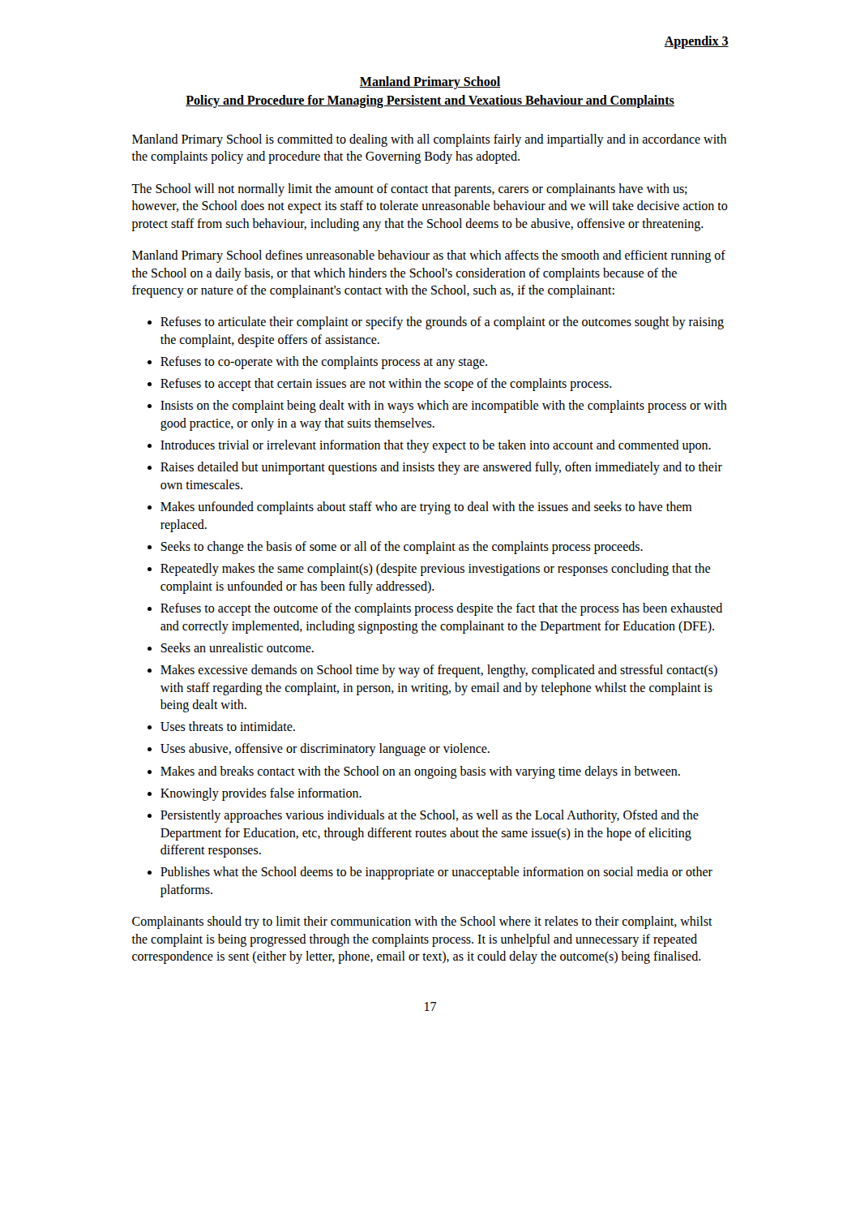Appendix 3
Manland Primary School
Policy and Procedure for Managing Persistent and Vexatious Behaviour and Complaints
Manland Primary School is committed to dealing with all complaints fairly and impartially and in accordance with the complaints policy and procedure that the Governing Body has adopted.
The School will not normally limit the amount of contact that parents, carers or complainants have with us; however, the School does not expect its staff to tolerate unreasonable behaviour and we will take decisive action to protect staff from such behaviour, including any that the School deems to be abusive, offensive or threatening.
Manland Primary School defines unreasonable behaviour as that which affects the smooth and efficient running of the School on a daily basis, or that which hinders the School's consideration of complaints because of the frequency or nature of the complainant's contact with the School, such as, if the complainant:
Refuses to articulate their complaint or specify the grounds of a complaint or the outcomes sought by raising the complaint, despite offers of assistance.
Refuses to co-operate with the complaints process at any stage.
Refuses to accept that certain issues are not within the scope of the complaints process.
Insists on the complaint being dealt with in ways which are incompatible with the complaints process or with good practice, or only in a way that suits themselves.
Introduces trivial or irrelevant information that they expect to be taken into account and commented upon.
Raises detailed but unimportant questions and insists they are answered fully, often immediately and to their own timescales.
Makes unfounded complaints about staff who are trying to deal with the issues and seeks to have them replaced.
Seeks to change the basis of some or all of the complaint as the complaints process proceeds.
Repeatedly makes the same complaint(s) (despite previous investigations or responses concluding that the complaint is unfounded or has been fully addressed).
Refuses to accept the outcome of the complaints process despite the fact that the process has been exhausted and correctly implemented, including signposting the complainant to the Department for Education (DFE).
Seeks an unrealistic outcome.
Makes excessive demands on School time by way of frequent, lengthy, complicated and stressful contact(s) with staff regarding the complaint, in person, in writing, by email and by telephone whilst the complaint is being dealt with.
Uses threats to intimidate.
Uses abusive, offensive or discriminatory language or violence.
Makes and breaks contact with the School on an ongoing basis with varying time delays in between.
Knowingly provides false information.
Persistently approaches various individuals at the School, as well as the Local Authority, Ofsted and the Department for Education, etc, through different routes about the same issue(s) in the hope of eliciting different responses.
Publishes what the School deems to be inappropriate or unacceptable information on social media or other platforms.
Complainants should try to limit their communication with the School where it relates to their complaint, whilst the complaint is being progressed through the complaints process. It is unhelpful and unnecessary if repeated correspondence is sent (either by letter, phone, email or text), as it could delay the outcome(s) being finalised.
17